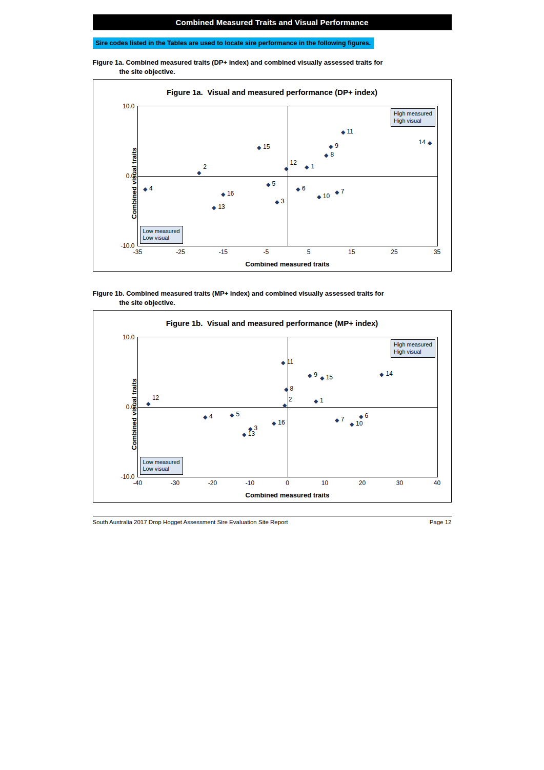Combined Measured Traits and Visual Performance
Sire codes listed in the Tables are used to locate sire performance in the following figures.
Figure 1a. Combined measured traits (DP+ index) and combined visually assessed traits for the site objective.
Figure 1a. Visual and measured performance (DP+ index)
Combined visual traits
10.0
0.0
-10.0
-35
-25
-15
-5
5
15
25
35
High measured
High visual
Low measured
Low visual
11
14
9
15
8
12
1
2
5
4
6
7
16
10
3
13
Combined measured traits
Figure 1b. Combined measured traits (MP+ index) and combined visually assessed traits for the site objective.
Figure 1b. Visual and measured performance (MP+ index)
Combined visual traits
10.0
0.0
-10.0
-40
-30
-20
-10
0
10
20
30
40
High measured
High visual
Low measured
Low visual
11
9
15
14
8
12
2
1
4
5
6
7
10
16
3
13
Combined measured traits
South Australia 2017 Drop Hogget Assessment Sire Evaluation Site Report
Page 12